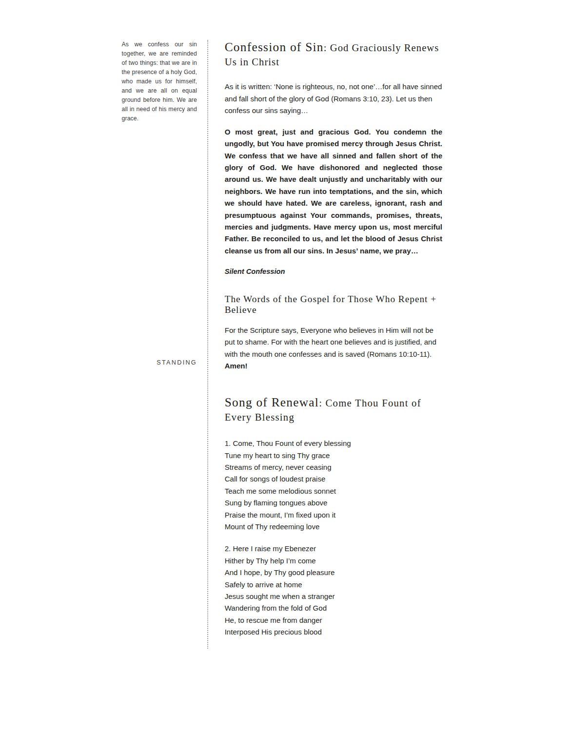As we confess our sin together, we are reminded of two things: that we are in the presence of a holy God, who made us for himself, and we are all on equal ground before him. We are all in need of his mercy and grace.
STANDING
Confession of Sin: God Graciously Renews Us in Christ
As it is written: ‘None is righteous, no, not one’…for all have sinned and fall short of the glory of God (Romans 3:10, 23). Let us then confess our sins saying…
O most great, just and gracious God. You condemn the ungodly, but You have promised mercy through Jesus Christ. We confess that we have all sinned and fallen short of the glory of God. We have dishonored and neglected those around us. We have dealt unjustly and uncharitably with our neighbors. We have run into temptations, and the sin, which we should have hated. We are careless, ignorant, rash and presumptuous against Your commands, promises, threats, mercies and judgments. Have mercy upon us, most merciful Father. Be reconciled to us, and let the blood of Jesus Christ cleanse us from all our sins. In Jesus’ name, we pray…
Silent Confession
The Words of the Gospel for Those Who Repent + Believe
For the Scripture says, Everyone who believes in Him will not be put to shame. For with the heart one believes and is justified, and with the mouth one confesses and is saved (Romans 10:10-11). Amen!
Song of Renewal: Come Thou Fount of Every Blessing
1. Come, Thou Fount of every blessing
Tune my heart to sing Thy grace
Streams of mercy, never ceasing
Call for songs of loudest praise
Teach me some melodious sonnet
Sung by flaming tongues above
Praise the mount, I’m fixed upon it
Mount of Thy redeeming love
2. Here I raise my Ebenezer
Hither by Thy help I’m come
And I hope, by Thy good pleasure
Safely to arrive at home
Jesus sought me when a stranger
Wandering from the fold of God
He, to rescue me from danger
Interposed His precious blood